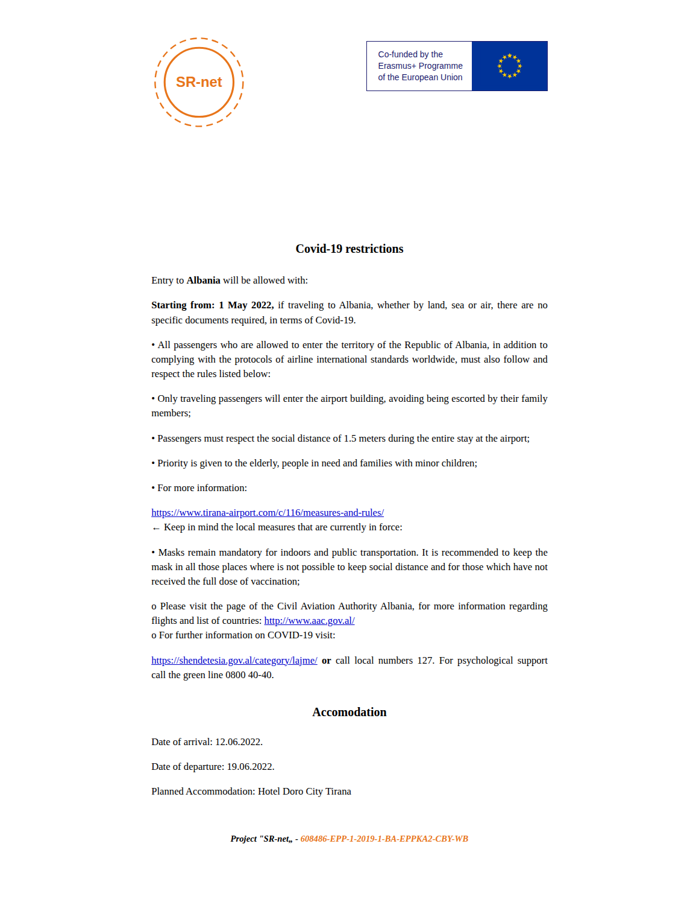SR-net
Co-funded by the
Erasmus+ Programme
of the European Union
Covid-19 restrictions
Entry to Albania will be allowed with:
Starting from: 1 May 2022, if traveling to Albania, whether by land, sea or air, there are no specific documents required, in terms of Covid-19.
• All passengers who are allowed to enter the territory of the Republic of Albania, in addition to complying with the protocols of airline international standards worldwide, must also follow and respect the rules listed below:
• Only traveling passengers will enter the airport building, avoiding being escorted by their family members;
• Passengers must respect the social distance of 1.5 meters during the entire stay at the airport;
• Priority is given to the elderly, people in need and families with minor children;
• For more information:
https://www.tirana-airport.com/c/116/measures-and-rules/
← Keep in mind the local measures that are currently in force:
• Masks remain mandatory for indoors and public transportation. It is recommended to keep the mask in all those places where is not possible to keep social distance and for those which have not received the full dose of vaccination;
o Please visit the page of the Civil Aviation Authority Albania, for more information regarding flights and list of countries: http://www.aac.gov.al/
o For further information on COVID-19 visit:
https://shendetesia.gov.al/category/lajme/ or call local numbers 127. For psychological support call the green line 0800 40-40.
Accomodation
Date of arrival: 12.06.2022.
Date of departure: 19.06.2022.
Planned Accommodation: Hotel Doro City Tirana
Project "SR-net„ - 608486-EPP-1-2019-1-BA-EPPKA2-CBY-WB